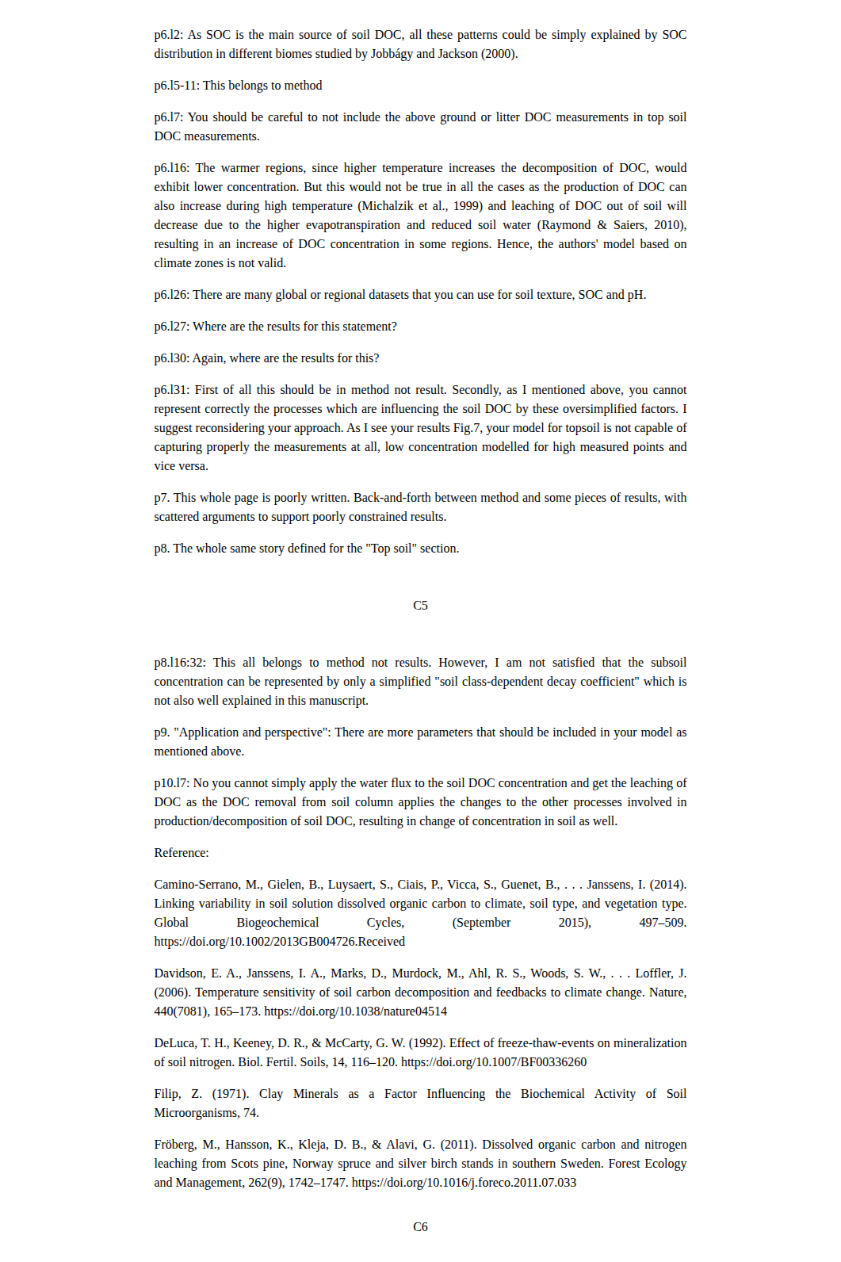p6.l2: As SOC is the main source of soil DOC, all these patterns could be simply explained by SOC distribution in different biomes studied by Jobbágy and Jackson (2000).
p6.l5-11: This belongs to method
p6.l7: You should be careful to not include the above ground or litter DOC measurements in top soil DOC measurements.
p6.l16: The warmer regions, since higher temperature increases the decomposition of DOC, would exhibit lower concentration. But this would not be true in all the cases as the production of DOC can also increase during high temperature (Michalzik et al., 1999) and leaching of DOC out of soil will decrease due to the higher evapotranspiration and reduced soil water (Raymond & Saiers, 2010), resulting in an increase of DOC concentration in some regions. Hence, the authors' model based on climate zones is not valid.
p6.l26: There are many global or regional datasets that you can use for soil texture, SOC and pH.
p6.l27: Where are the results for this statement?
p6.l30: Again, where are the results for this?
p6.l31: First of all this should be in method not result. Secondly, as I mentioned above, you cannot represent correctly the processes which are influencing the soil DOC by these oversimplified factors. I suggest reconsidering your approach. As I see your results Fig.7, your model for topsoil is not capable of capturing properly the measurements at all, low concentration modelled for high measured points and vice versa.
p7. This whole page is poorly written. Back-and-forth between method and some pieces of results, with scattered arguments to support poorly constrained results.
p8. The whole same story defined for the "Top soil" section.
C5
p8.l16:32: This all belongs to method not results. However, I am not satisfied that the subsoil concentration can be represented by only a simplified "soil class-dependent decay coefficient" which is not also well explained in this manuscript.
p9. "Application and perspective": There are more parameters that should be included in your model as mentioned above.
p10.l7: No you cannot simply apply the water flux to the soil DOC concentration and get the leaching of DOC as the DOC removal from soil column applies the changes to the other processes involved in production/decomposition of soil DOC, resulting in change of concentration in soil as well.
Reference:
Camino-Serrano, M., Gielen, B., Luysaert, S., Ciais, P., Vicca, S., Guenet, B., . . . Janssens, I. (2014). Linking variability in soil solution dissolved organic carbon to climate, soil type, and vegetation type. Global Biogeochemical Cycles, (September 2015), 497–509. https://doi.org/10.1002/2013GB004726.Received
Davidson, E. A., Janssens, I. A., Marks, D., Murdock, M., Ahl, R. S., Woods, S. W., . . . Loffler, J. (2006). Temperature sensitivity of soil carbon decomposition and feedbacks to climate change. Nature, 440(7081), 165–173. https://doi.org/10.1038/nature04514
DeLuca, T. H., Keeney, D. R., & McCarty, G. W. (1992). Effect of freeze-thaw-events on mineralization of soil nitrogen. Biol. Fertil. Soils, 14, 116–120. https://doi.org/10.1007/BF00336260
Filip, Z. (1971). Clay Minerals as a Factor Influencing the Biochemical Activity of Soil Microorganisms, 74.
Fröberg, M., Hansson, K., Kleja, D. B., & Alavi, G. (2011). Dissolved organic carbon and nitrogen leaching from Scots pine, Norway spruce and silver birch stands in southern Sweden. Forest Ecology and Management, 262(9), 1742–1747. https://doi.org/10.1016/j.foreco.2011.07.033
C6